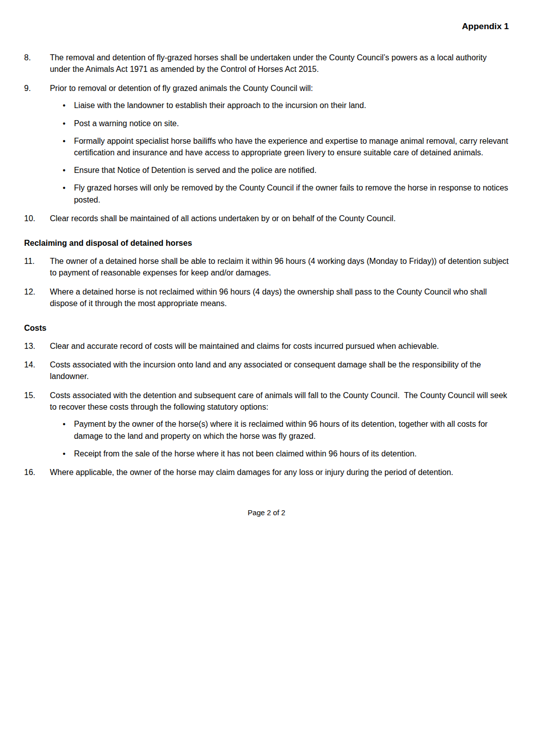Appendix 1
8. The removal and detention of fly-grazed horses shall be undertaken under the County Council’s powers as a local authority under the Animals Act 1971 as amended by the Control of Horses Act 2015.
9. Prior to removal or detention of fly grazed animals the County Council will:
Liaise with the landowner to establish their approach to the incursion on their land.
Post a warning notice on site.
Formally appoint specialist horse bailiffs who have the experience and expertise to manage animal removal, carry relevant certification and insurance and have access to appropriate green livery to ensure suitable care of detained animals.
Ensure that Notice of Detention is served and the police are notified.
Fly grazed horses will only be removed by the County Council if the owner fails to remove the horse in response to notices posted.
10. Clear records shall be maintained of all actions undertaken by or on behalf of the County Council.
Reclaiming and disposal of detained horses
11. The owner of a detained horse shall be able to reclaim it within 96 hours (4 working days (Monday to Friday)) of detention subject to payment of reasonable expenses for keep and/or damages.
12. Where a detained horse is not reclaimed within 96 hours (4 days) the ownership shall pass to the County Council who shall dispose of it through the most appropriate means.
Costs
13. Clear and accurate record of costs will be maintained and claims for costs incurred pursued when achievable.
14. Costs associated with the incursion onto land and any associated or consequent damage shall be the responsibility of the landowner.
15. Costs associated with the detention and subsequent care of animals will fall to the County Council. The County Council will seek to recover these costs through the following statutory options:
Payment by the owner of the horse(s) where it is reclaimed within 96 hours of its detention, together with all costs for damage to the land and property on which the horse was fly grazed.
Receipt from the sale of the horse where it has not been claimed within 96 hours of its detention.
16. Where applicable, the owner of the horse may claim damages for any loss or injury during the period of detention.
Page 2 of 2